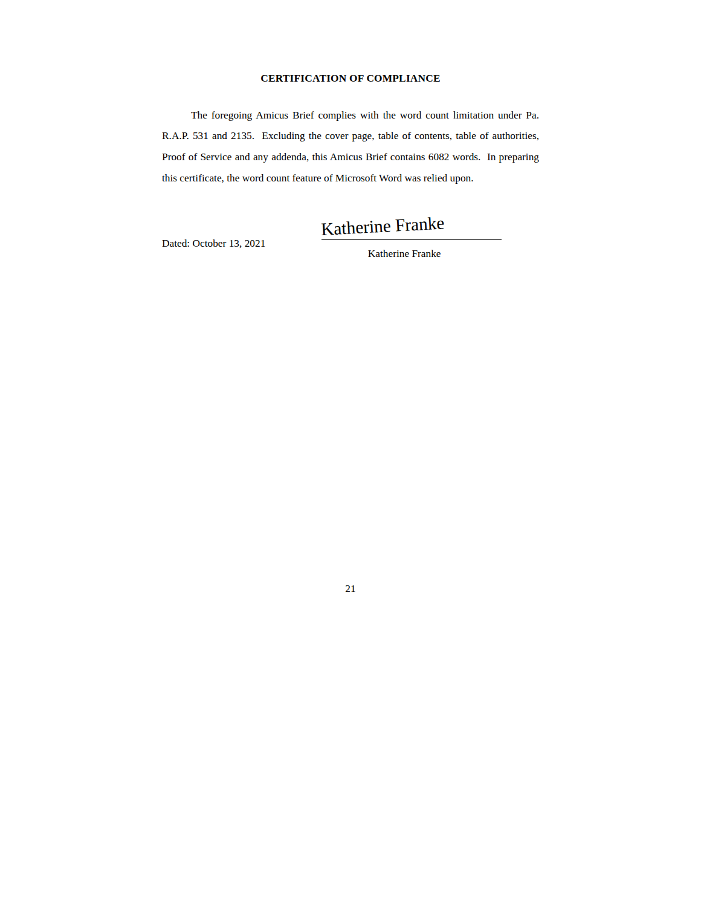CERTIFICATION OF COMPLIANCE
The foregoing Amicus Brief complies with the word count limitation under Pa. R.A.P. 531 and 2135. Excluding the cover page, table of contents, table of authorities, Proof of Service and any addenda, this Amicus Brief contains 6082 words. In preparing this certificate, the word count feature of Microsoft Word was relied upon.
Dated: October 13, 2021
Katherine Franke
Katherine Franke
21